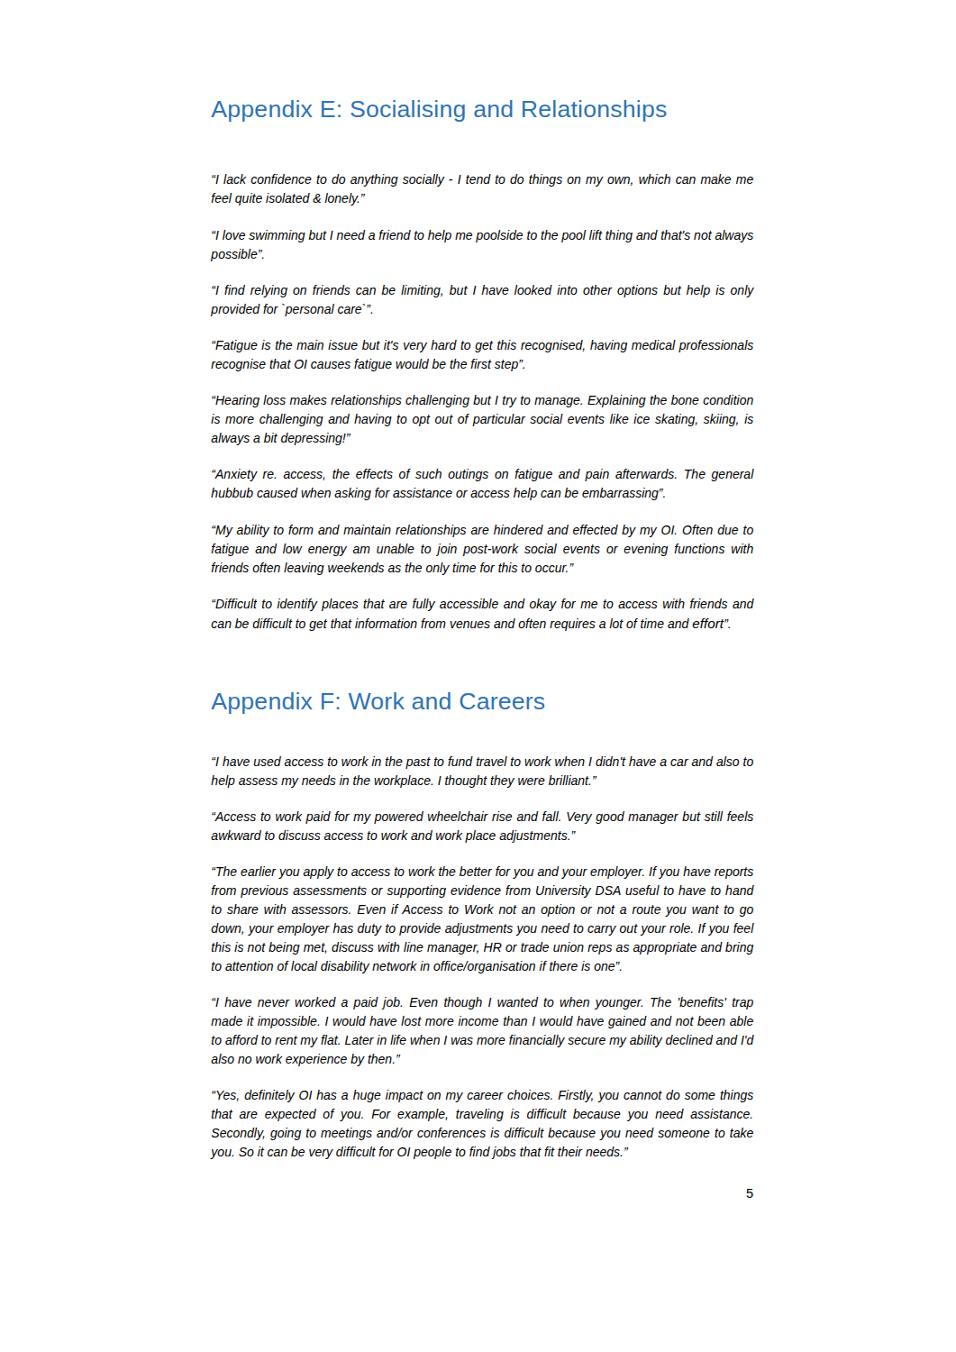Appendix E: Socialising and Relationships
“I lack confidence to do anything socially - I tend to do things on my own, which can make me feel quite isolated & lonely.”
“I love swimming but I need a friend to help me poolside to the pool lift thing and that's not always possible”.
“I find relying on friends can be limiting, but I have looked into other options but help is only provided for `personal care`”.
“Fatigue is the main issue but it's very hard to get this recognised, having medical professionals recognise that OI causes fatigue would be the first step”.
“Hearing loss makes relationships challenging but I try to manage. Explaining the bone condition is more challenging and having to opt out of particular social events like ice skating, skiing, is always a bit depressing!”
“Anxiety re. access, the effects of such outings on fatigue and pain afterwards. The general hubbub caused when asking for assistance or access help can be embarrassing”.
“My ability to form and maintain relationships are hindered and effected by my OI. Often due to fatigue and low energy am unable to join post-work social events or evening functions with friends often leaving weekends as the only time for this to occur.”
“Difficult to identify places that are fully accessible and okay for me to access with friends and can be difficult to get that information from venues and often requires a lot of time and effort”.
Appendix F: Work and Careers
“I have used access to work in the past to fund travel to work when I didn't have a car and also to help assess my needs in the workplace. I thought they were brilliant.”
“Access to work paid for my powered wheelchair rise and fall. Very good manager but still feels awkward to discuss access to work and work place adjustments.”
“The earlier you apply to access to work the better for you and your employer. If you have reports from previous assessments or supporting evidence from University DSA useful to have to hand to share with assessors. Even if Access to Work not an option or not a route you want to go down, your employer has duty to provide adjustments you need to carry out your role. If you feel this is not being met, discuss with line manager, HR or trade union reps as appropriate and bring to attention of local disability network in office/organisation if there is one”.
“I have never worked a paid job. Even though I wanted to when younger. The 'benefits' trap made it impossible. I would have lost more income than I would have gained and not been able to afford to rent my flat. Later in life when I was more financially secure my ability declined and I'd also no work experience by then.”
“Yes, definitely OI has a huge impact on my career choices. Firstly, you cannot do some things that are expected of you. For example, traveling is difficult because you need assistance. Secondly, going to meetings and/or conferences is difficult because you need someone to take you. So it can be very difficult for OI people to find jobs that fit their needs.”
5